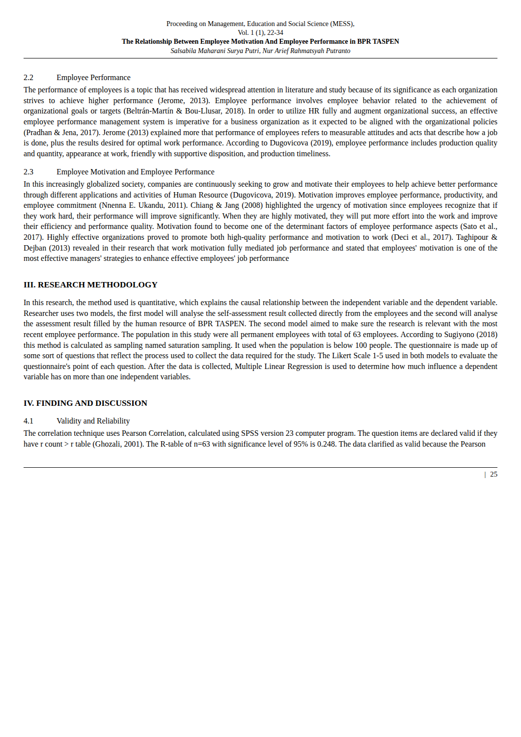Proceeding on Management, Education and Social Science (MESS),
Vol. 1 (1), 22-34
The Relationship Between Employee Motivation And Employee Performance in BPR TASPEN
Salsabila Maharani Surya Putri, Nur Arief Rahmatsyah Putranto
2.2 Employee Performance
The performance of employees is a topic that has received widespread attention in literature and study because of its significance as each organization strives to achieve higher performance (Jerome, 2013). Employee performance involves employee behavior related to the achievement of organizational goals or targets (Beltrán-Martín & Bou-Llusar, 2018). In order to utilize HR fully and augment organizational success, an effective employee performance management system is imperative for a business organization as it expected to be aligned with the organizational policies (Pradhan & Jena, 2017). Jerome (2013) explained more that performance of employees refers to measurable attitudes and acts that describe how a job is done, plus the results desired for optimal work performance. According to Dugovicova (2019), employee performance includes production quality and quantity, appearance at work, friendly with supportive disposition, and production timeliness.
2.3 Employee Motivation and Employee Performance
In this increasingly globalized society, companies are continuously seeking to grow and motivate their employees to help achieve better performance through different applications and activities of Human Resource (Dugovicova, 2019). Motivation improves employee performance, productivity, and employee commitment (Nnenna E. Ukandu, 2011). Chiang & Jang (2008) highlighted the urgency of motivation since employees recognize that if they work hard, their performance will improve significantly. When they are highly motivated, they will put more effort into the work and improve their efficiency and performance quality. Motivation found to become one of the determinant factors of employee performance aspects (Sato et al., 2017). Highly effective organizations proved to promote both high-quality performance and motivation to work (Deci et al., 2017). Taghipour & Dejban (2013) revealed in their research that work motivation fully mediated job performance and stated that employees' motivation is one of the most effective managers' strategies to enhance effective employees' job performance
III. RESEARCH METHODOLOGY
In this research, the method used is quantitative, which explains the causal relationship between the independent variable and the dependent variable. Researcher uses two models, the first model will analyse the self-assessment result collected directly from the employees and the second will analyse the assessment result filled by the human resource of BPR TASPEN. The second model aimed to make sure the research is relevant with the most recent employee performance. The population in this study were all permanent employees with total of 63 employees. According to Sugiyono (2018) this method is calculated as sampling named saturation sampling. It used when the population is below 100 people. The questionnaire is made up of some sort of questions that reflect the process used to collect the data required for the study. The Likert Scale 1-5 used in both models to evaluate the questionnaire's point of each question. After the data is collected, Multiple Linear Regression is used to determine how much influence a dependent variable has on more than one independent variables.
IV. FINDING AND DISCUSSION
4.1 Validity and Reliability
The correlation technique uses Pearson Correlation, calculated using SPSS version 23 computer program. The question items are declared valid if they have r count > r table (Ghozali, 2001). The R-table of n=63 with significance level of 95% is 0.248. The data clarified as valid because the Pearson
|25